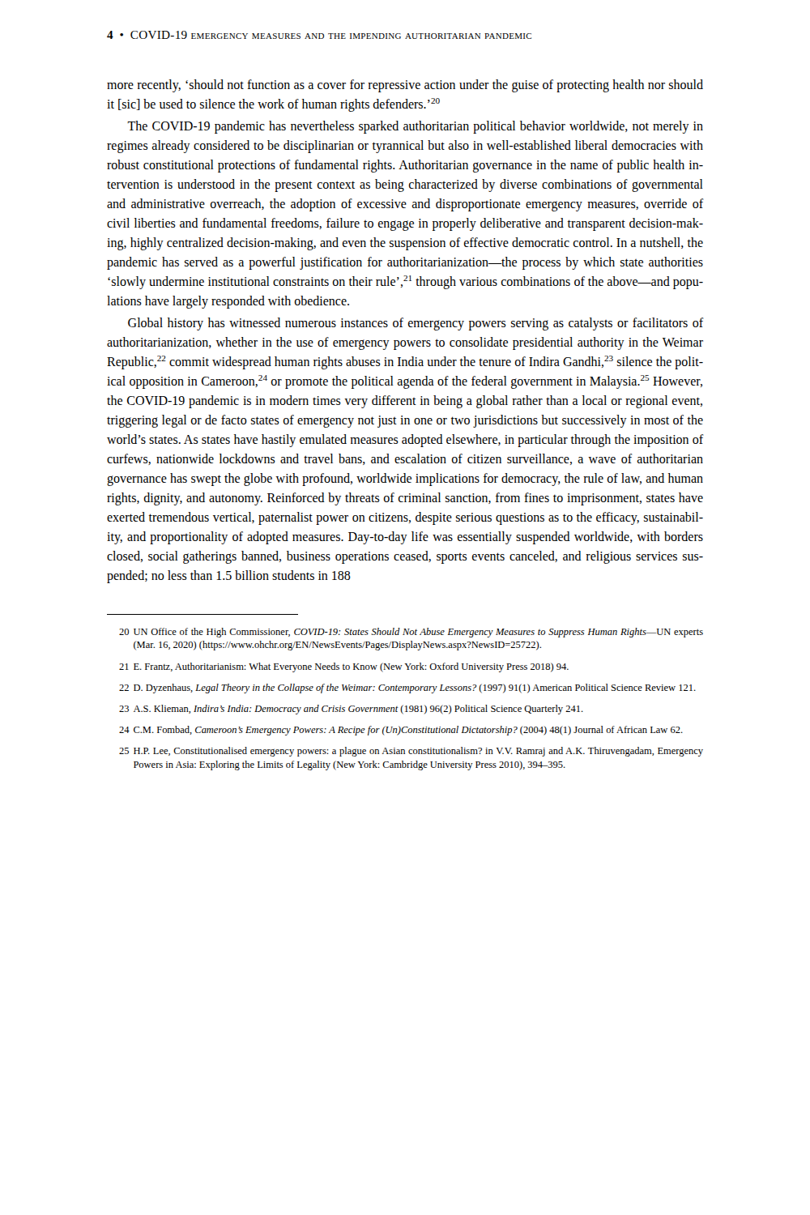4•COVID-19 emergency measures and the impending authoritarian pandemic
more recently, ‘should not function as a cover for repressive action under the guise of protecting health nor should it [sic] be used to silence the work of human rights defenders.’20
The COVID-19 pandemic has nevertheless sparked authoritarian political behavior worldwide, not merely in regimes already considered to be disciplinarian or tyrannical but also in well-established liberal democracies with robust constitutional protections of fundamental rights. Authoritarian governance in the name of public health intervention is understood in the present context as being characterized by diverse combinations of governmental and administrative overreach, the adoption of excessive and disproportionate emergency measures, override of civil liberties and fundamental freedoms, failure to engage in properly deliberative and transparent decision-making, highly centralized decision-making, and even the suspension of effective democratic control. In a nutshell, the pandemic has served as a powerful justification for authoritarianization—the process by which state authorities ‘slowly undermine institutional constraints on their rule’,21 through various combinations of the above—and populations have largely responded with obedience.
Global history has witnessed numerous instances of emergency powers serving as catalysts or facilitators of authoritarianization, whether in the use of emergency powers to consolidate presidential authority in the Weimar Republic,22 commit widespread human rights abuses in India under the tenure of Indira Gandhi,23 silence the political opposition in Cameroon,24 or promote the political agenda of the federal government in Malaysia.25 However, the COVID-19 pandemic is in modern times very different in being a global rather than a local or regional event, triggering legal or de facto states of emergency not just in one or two jurisdictions but successively in most of the world’s states. As states have hastily emulated measures adopted elsewhere, in particular through the imposition of curfews, nationwide lockdowns and travel bans, and escalation of citizen surveillance, a wave of authoritarian governance has swept the globe with profound, worldwide implications for democracy, the rule of law, and human rights, dignity, and autonomy. Reinforced by threats of criminal sanction, from fines to imprisonment, states have exerted tremendous vertical, paternalist power on citizens, despite serious questions as to the efficacy, sustainability, and proportionality of adopted measures. Day-to-day life was essentially suspended worldwide, with borders closed, social gatherings banned, business operations ceased, sports events canceled, and religious services suspended; no less than 1.5 billion students in 188
UN Office of the High Commissioner, COVID-19: States Should Not Abuse Emergency Measures to Suppress Human Rights—UN experts (Mar. 16, 2020) (https://www.ohchr.org/EN/NewsEvents/Pages/DisplayNews.aspx?NewsID=25722).
E. Frantz, Authoritarianism: What Everyone Needs to Know (New York: Oxford University Press 2018) 94.
D. Dyzenhaus, Legal Theory in the Collapse of the Weimar: Contemporary Lessons? (1997) 91(1) American Political Science Review 121.
A.S. Klieman, Indira’s India: Democracy and Crisis Government (1981) 96(2) Political Science Quarterly 241.
C.M. Fombad, Cameroon’s Emergency Powers: A Recipe for (Un)Constitutional Dictatorship? (2004) 48(1) Journal of African Law 62.
H.P. Lee, Constitutionalised emergency powers: a plague on Asian constitutionalism? in V.V. Ramraj and A.K. Thiruvengadam, Emergency Powers in Asia: Exploring the Limits of Legality (New York: Cambridge University Press 2010), 394–395.